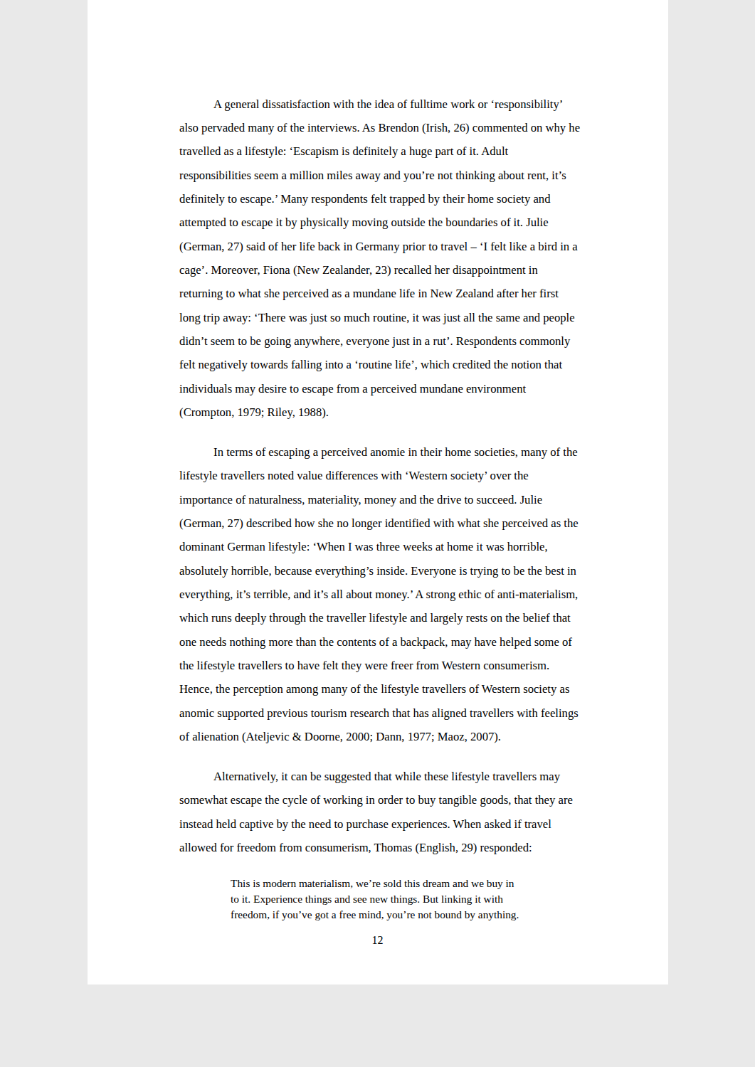A general dissatisfaction with the idea of fulltime work or ‘responsibility’ also pervaded many of the interviews. As Brendon (Irish, 26) commented on why he travelled as a lifestyle: ‘Escapism is definitely a huge part of it. Adult responsibilities seem a million miles away and you’re not thinking about rent, it’s definitely to escape.’ Many respondents felt trapped by their home society and attempted to escape it by physically moving outside the boundaries of it. Julie (German, 27) said of her life back in Germany prior to travel – ‘I felt like a bird in a cage’. Moreover, Fiona (New Zealander, 23) recalled her disappointment in returning to what she perceived as a mundane life in New Zealand after her first long trip away: ‘There was just so much routine, it was just all the same and people didn’t seem to be going anywhere, everyone just in a rut’. Respondents commonly felt negatively towards falling into a ‘routine life’, which credited the notion that individuals may desire to escape from a perceived mundane environment (Crompton, 1979; Riley, 1988).
In terms of escaping a perceived anomie in their home societies, many of the lifestyle travellers noted value differences with ‘Western society’ over the importance of naturalness, materiality, money and the drive to succeed. Julie (German, 27) described how she no longer identified with what she perceived as the dominant German lifestyle: ‘When I was three weeks at home it was horrible, absolutely horrible, because everything’s inside. Everyone is trying to be the best in everything, it’s terrible, and it’s all about money.’ A strong ethic of anti-materialism, which runs deeply through the traveller lifestyle and largely rests on the belief that one needs nothing more than the contents of a backpack, may have helped some of the lifestyle travellers to have felt they were freer from Western consumerism. Hence, the perception among many of the lifestyle travellers of Western society as anomic supported previous tourism research that has aligned travellers with feelings of alienation (Ateljevic & Doorne, 2000; Dann, 1977; Maoz, 2007).
Alternatively, it can be suggested that while these lifestyle travellers may somewhat escape the cycle of working in order to buy tangible goods, that they are instead held captive by the need to purchase experiences. When asked if travel allowed for freedom from consumerism, Thomas (English, 29) responded:
This is modern materialism, we’re sold this dream and we buy in to it. Experience things and see new things. But linking it with freedom, if you’ve got a free mind, you’re not bound by anything.
12